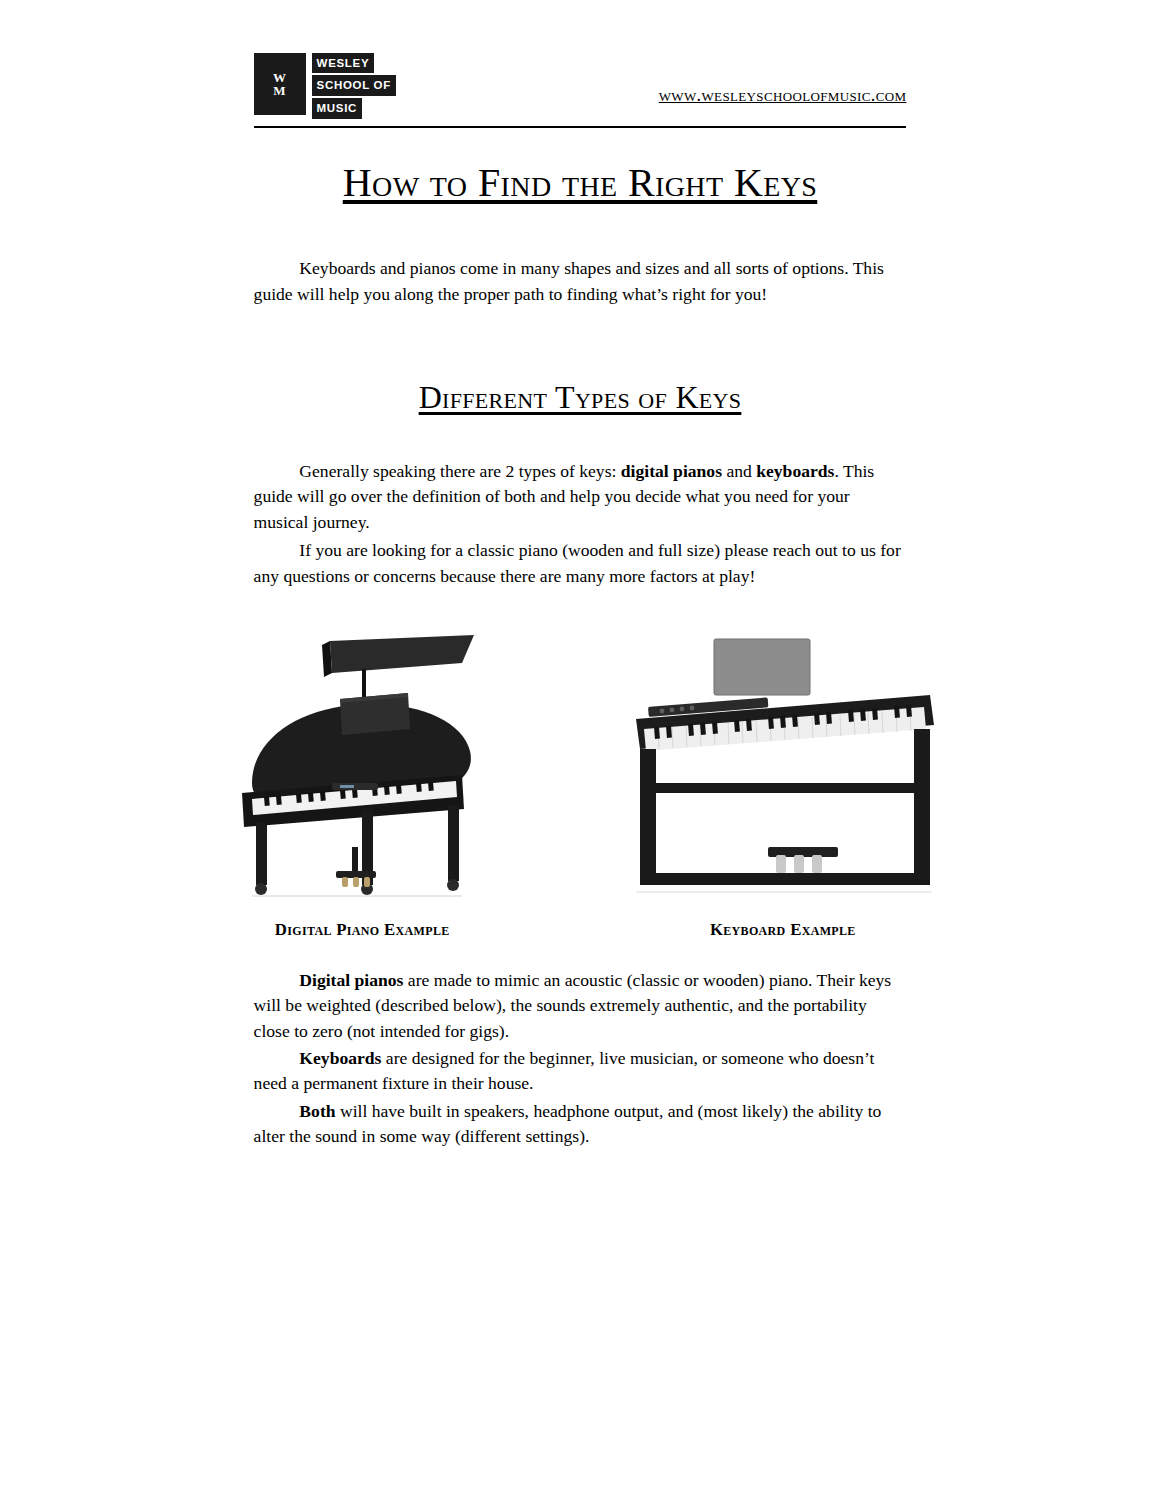W M
Wesley School of Music
www.wesleyschoolofmusic.com
How to Find the Right Keys
Keyboards and pianos come in many shapes and sizes and all sorts of options. This guide will help you along the proper path to finding what’s right for you!
Different Types of Keys
Generally speaking there are 2 types of keys: digital pianos and keyboards. This guide will go over the definition of both and help you decide what you need for your musical journey.
If you are looking for a classic piano (wooden and full size) please reach out to us for any questions or concerns because there are many more factors at play!
Digital Piano Example
Keyboard Example
Digital pianos are made to mimic an acoustic (classic or wooden) piano. Their keys will be weighted (described below), the sounds extremely authentic, and the portability close to zero (not intended for gigs).
Keyboards are designed for the beginner, live musician, or someone who doesn’t need a permanent fixture in their house.
Both will have built in speakers, headphone output, and (most likely) the ability to alter the sound in some way (different settings).